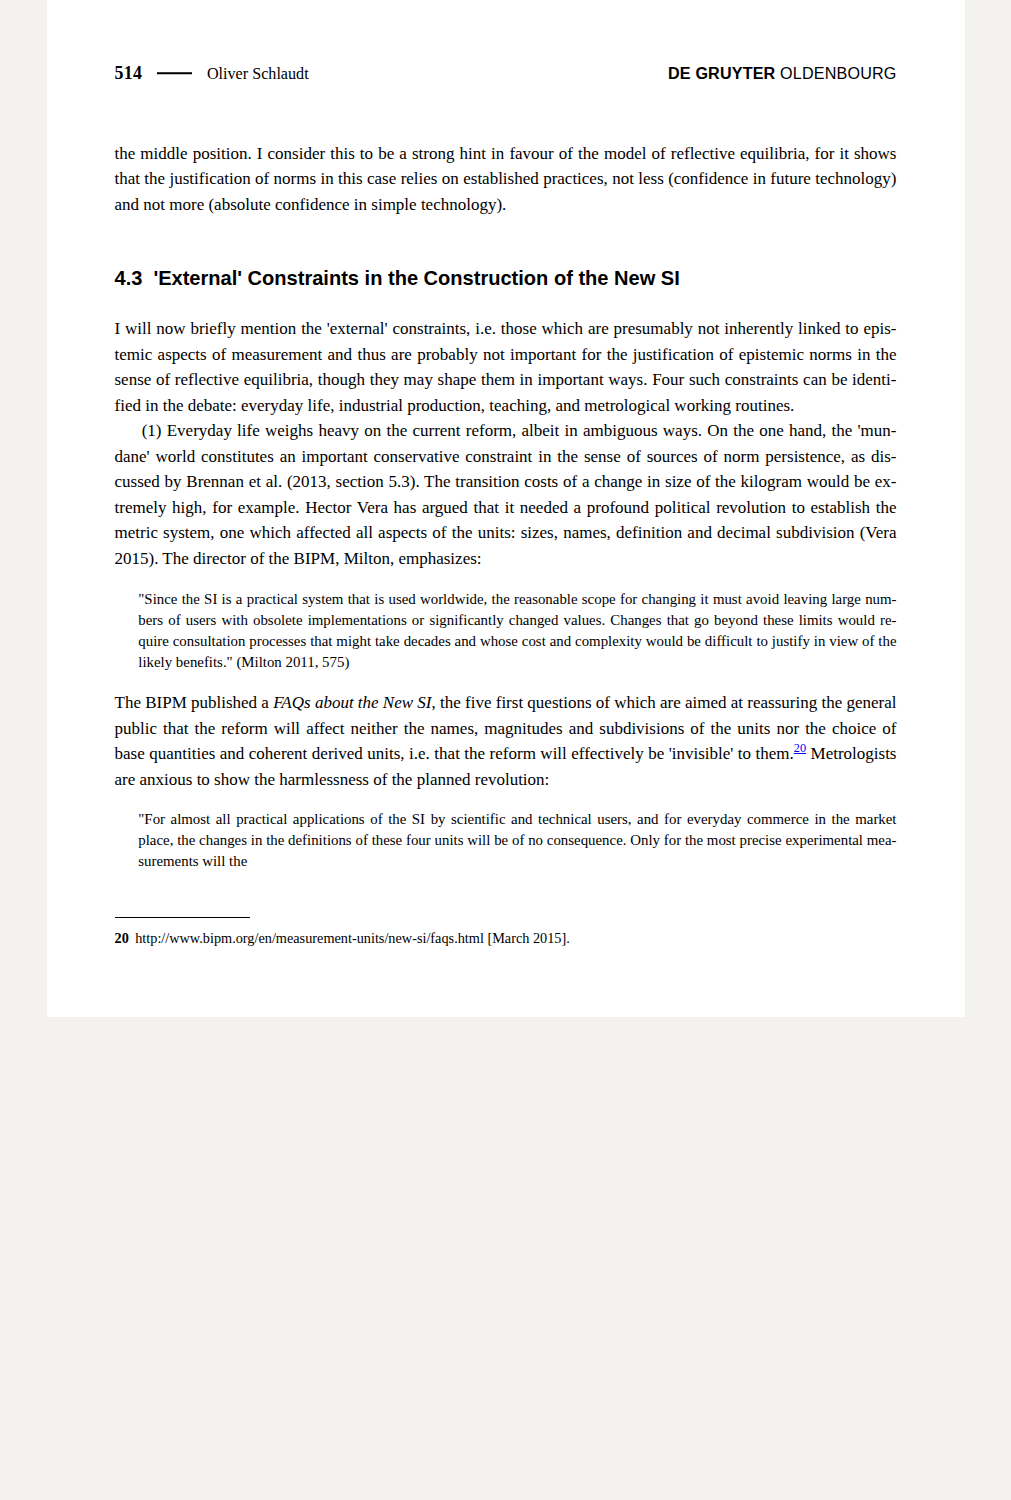514 Oliver Schlaudt
DE GRUYTER OLDENBOURG
the middle position. I consider this to be a strong hint in favour of the model of reflective equilibria, for it shows that the justification of norms in this case relies on established practices, not less (confidence in future technology) and not more (absolute confidence in simple technology).
4.3'External' Constraints in the Construction of the New SI
I will now briefly mention the 'external' constraints, i.e. those which are presumably not inherently linked to epistemic aspects of measurement and thus are probably not important for the justification of epistemic norms in the sense of reflective equilibria, though they may shape them in important ways. Four such constraints can be identified in the debate: everyday life, industrial production, teaching, and metrological working routines.
(1) Everyday life weighs heavy on the current reform, albeit in ambiguous ways. On the one hand, the 'mundane' world constitutes an important conservative constraint in the sense of sources of norm persistence, as discussed by Brennan et al. (2013, section 5.3). The transition costs of a change in size of the kilogram would be extremely high, for example. Hector Vera has argued that it needed a profound political revolution to establish the metric system, one which affected all aspects of the units: sizes, names, definition and decimal subdivision (Vera 2015). The director of the BIPM, Milton, emphasizes:
"Since the SI is a practical system that is used worldwide, the reasonable scope for changing it must avoid leaving large numbers of users with obsolete implementations or significantly changed values. Changes that go beyond these limits would require consultation processes that might take decades and whose cost and complexity would be difficult to justify in view of the likely benefits." (Milton 2011, 575)
The BIPM published a FAQs about the New SI, the five first questions of which are aimed at reassuring the general public that the reform will affect neither the names, magnitudes and subdivisions of the units nor the choice of base quantities and coherent derived units, i.e. that the reform will effectively be 'invisible' to them.20 Metrologists are anxious to show the harmlessness of the planned revolution:
"For almost all practical applications of the SI by scientific and technical users, and for everyday commerce in the market place, the changes in the definitions of these four units will be of no consequence. Only for the most precise experimental measurements will the
20 http://www.bipm.org/en/measurement-units/new-si/faqs.html [March 2015].